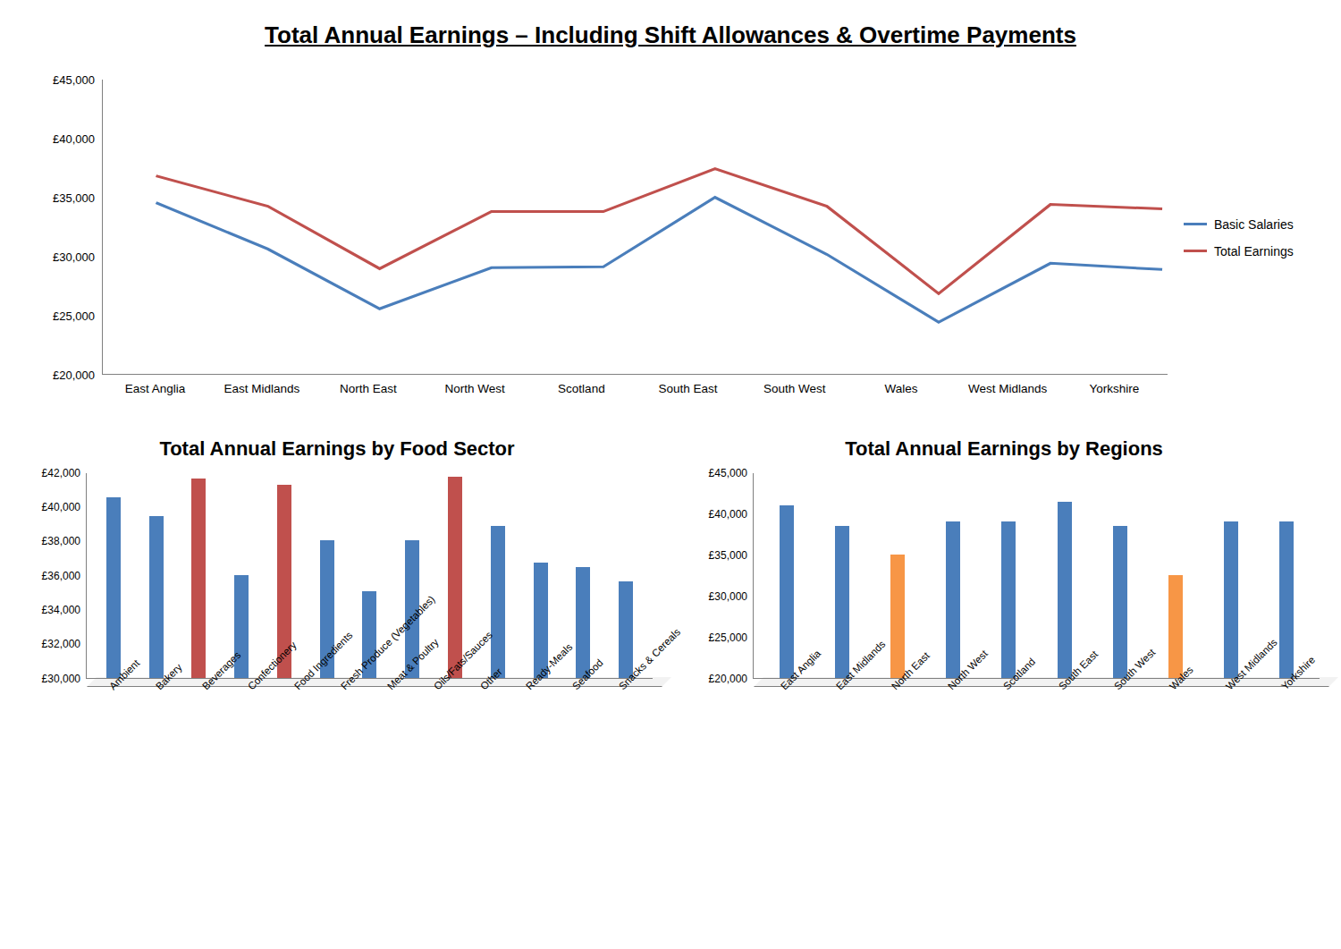Total Annual Earnings – Including Shift Allowances & Overtime Payments
£45,000 £40,000 £35,000 £30,000 £25,000 £20,000
East Anglia East Midlands North East North West Scotland South East South West Wales West Midlands Yorkshire
Basic Salaries
Total Earnings
Total Annual Earnings by Food Sector
£42,000 £40,000 £38,000 £36,000 £34,000 £32,000 £30,000
Ambient Bakery Beverages Confectionery Food Ingredients Fresh Produce (Vegetables) Meat & Poultry Oils/Fats/Sauces Other Ready-Meals Seafood Snacks & Cereals
Total Annual Earnings by Regions
£45,000 £40,000 £35,000 £30,000 £25,000 £20,000
East Anglia East Midlands North East North West Scotland South East South West Wales West Midlands Yorkshire